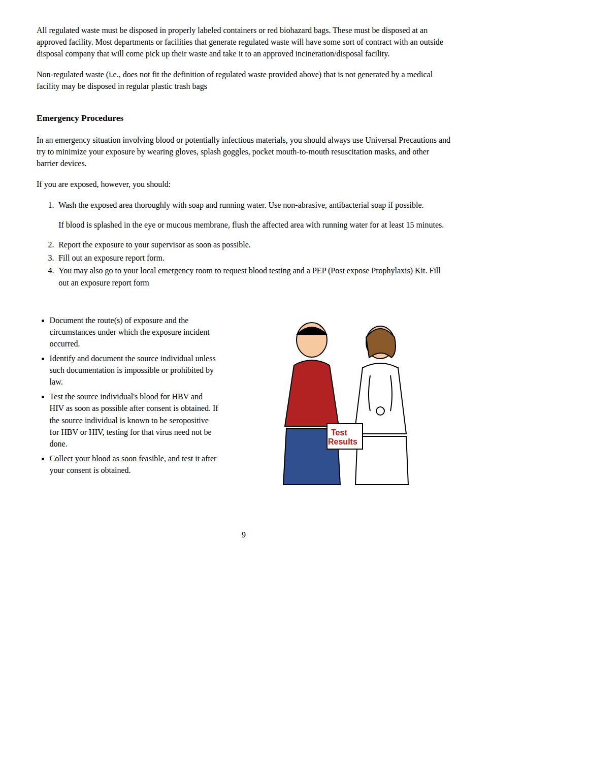All regulated waste must be disposed in properly labeled containers or red biohazard bags. These must be disposed at an approved facility. Most departments or facilities that generate regulated waste will have some sort of contract with an outside disposal company that will come pick up their waste and take it to an approved incineration/disposal facility.
Non-regulated waste (i.e., does not fit the definition of regulated waste provided above) that is not generated by a medical facility may be disposed in regular plastic trash bags
Emergency Procedures
In an emergency situation involving blood or potentially infectious materials, you should always use Universal Precautions and try to minimize your exposure by wearing gloves, splash goggles, pocket mouth-to-mouth resuscitation masks, and other barrier devices.
If you are exposed, however, you should:
Wash the exposed area thoroughly with soap and running water. Use non-abrasive, antibacterial soap if possible.
If blood is splashed in the eye or mucous membrane, flush the affected area with running water for at least 15 minutes.
Report the exposure to your supervisor as soon as possible.
Fill out an exposure report form.
You may also go to your local emergency room to request blood testing and a PEP (Post expose Prophylaxis) Kit. Fill out an exposure report form
Document the route(s) of exposure and the circumstances under which the exposure incident occurred.
Identify and document the source individual unless such documentation is impossible or prohibited by law.
Test the source individual's blood for HBV and HIV as soon as possible after consent is obtained. If the source individual is known to be seropositive for HBV or HIV, testing for that virus need not be done.
Collect your blood as soon feasible, and test it after your consent is obtained.
9